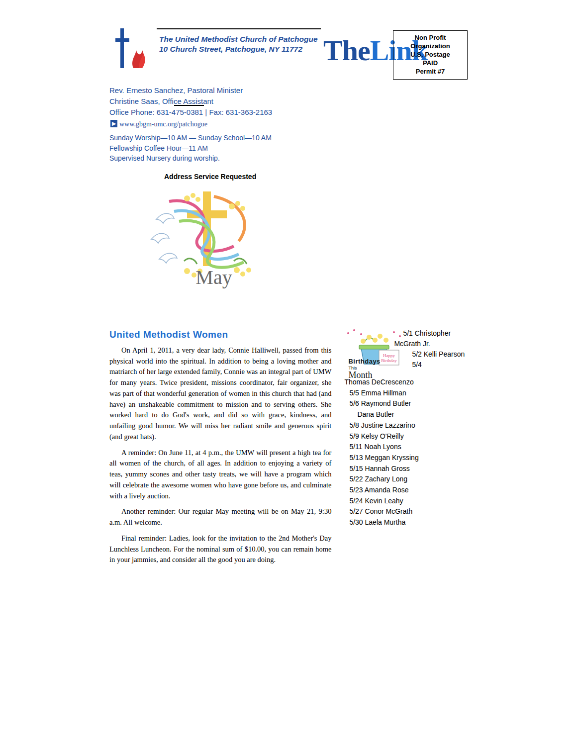The United Methodist Church of Patchogue
10 Church Street, Patchogue, NY 11772
The Link
Non Profit
Organization
U.S. Postage
PAID
Permit #7
Rev. Ernesto Sanchez, Pastoral Minister
Christine Saas, Office Assistant
Office Phone: 631-475-0381 | Fax: 631-363-2163
▶www.gbgm-umc.org/patchogue
Sunday Worship—10 AM — Sunday School—10 AM
Fellowship Coffee Hour—11 AM
Supervised Nursery during worship.
Address Service Requested
May
United Methodist Women
On April 1, 2011, a very dear lady, Connie Halliwell, passed from this physical world into the spiritual. In addition to being a loving mother and matriarch of her large extended family, Connie was an integral part of UMW for many years. Twice president, missions coordinator, fair organizer, she was part of that wonderful generation of women in this church that had (and have) an unshakeable commitment to mission and to serving others. She worked hard to do God's work, and did so with grace, kindness, and unfailing good humor. We will miss her radiant smile and generous spirit (and great hats).
A reminder: On June 11, at 4 p.m., the UMW will present a high tea for all women of the church, of all ages. In addition to enjoying a variety of teas, yummy scones and other tasty treats, we will have a program which will celebrate the awesome women who have gone before us, and culminate with a lively auction.
Another reminder: Our regular May meeting will be on May 21, 9:30 a.m. All welcome.
Final reminder: Ladies, look for the invitation to the 2nd Mother's Day Lunchless Luncheon. For the nominal sum of $10.00, you can remain home in your jammies, and consider all the good you are doing.
Happy Birthday
Birthdays This Month
5/1 Christopher McGrath Jr. 5/2 Kelli Pearson 5/4
Thomas DeCrescenzo
5/5 Emma Hillman
5/6 Raymond Butler
Dana Butler
5/8 Justine Lazzarino
5/9 Kelsy O'Reilly
5/11 Noah Lyons
5/13 Meggan Kryssing
5/15 Hannah Gross
5/22 Zachary Long
5/23 Amanda Rose
5/24 Kevin Leahy
5/27 Conor McGrath
5/30 Laela Murtha